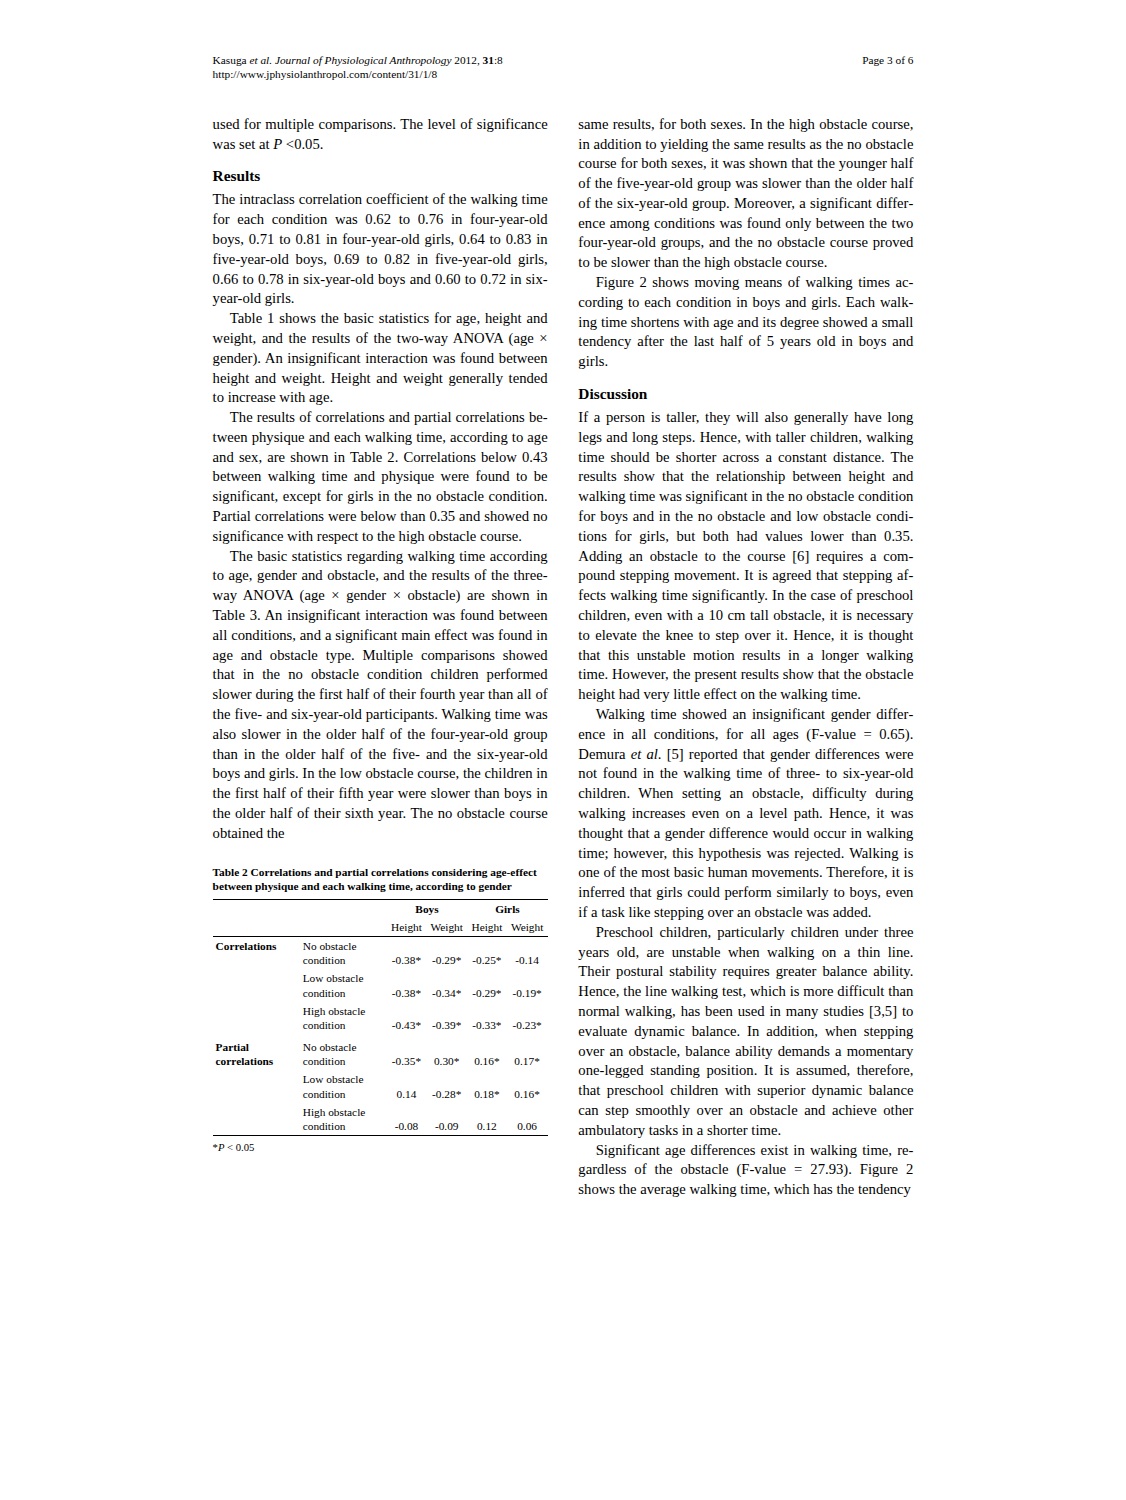Kasuga et al. Journal of Physiological Anthropology 2012, 31:8
http://www.jphysiolanthropol.com/content/31/1/8
Page 3 of 6
used for multiple comparisons. The level of significance was set at P <0.05.
Results
The intraclass correlation coefficient of the walking time for each condition was 0.62 to 0.76 in four-year-old boys, 0.71 to 0.81 in four-year-old girls, 0.64 to 0.83 in five-year-old boys, 0.69 to 0.82 in five-year-old girls, 0.66 to 0.78 in six-year-old boys and 0.60 to 0.72 in six-year-old girls.
Table 1 shows the basic statistics for age, height and weight, and the results of the two-way ANOVA (age × gender). An insignificant interaction was found between height and weight. Height and weight generally tended to increase with age.
The results of correlations and partial correlations between physique and each walking time, according to age and sex, are shown in Table 2. Correlations below 0.43 between walking time and physique were found to be significant, except for girls in the no obstacle condition. Partial correlations were below than 0.35 and showed no significance with respect to the high obstacle course.
The basic statistics regarding walking time according to age, gender and obstacle, and the results of the three-way ANOVA (age × gender × obstacle) are shown in Table 3. An insignificant interaction was found between all conditions, and a significant main effect was found in age and obstacle type. Multiple comparisons showed that in the no obstacle condition children performed slower during the first half of their fourth year than all of the five- and six-year-old participants. Walking time was also slower in the older half of the four-year-old group than in the older half of the five- and the six-year-old boys and girls. In the low obstacle course, the children in the first half of their fifth year were slower than boys in the older half of their sixth year. The no obstacle course obtained the
Table 2 Correlations and partial correlations considering age-effect between physique and each walking time, according to gender
| | | Boys | Girls |
| --- | --- | --- | --- |
| | | Height | Weight | Height | Weight |
| Correlations | No obstacle condition | -0.38* | -0.29* | -0.25* | -0.14 |
| | Low obstacle condition | -0.38* | -0.34* | -0.29* | -0.19* |
| | High obstacle condition | -0.43* | -0.39* | -0.33* | -0.23* |
| Partial correlations | No obstacle condition | -0.35* | 0.30* | 0.16* | 0.17* |
| | Low obstacle condition | 0.14 | -0.28* | 0.18* | 0.16* |
| | High obstacle condition | -0.08 | -0.09 | 0.12 | 0.06 |
*P < 0.05
same results, for both sexes. In the high obstacle course, in addition to yielding the same results as the no obstacle course for both sexes, it was shown that the younger half of the five-year-old group was slower than the older half of the six-year-old group. Moreover, a significant difference among conditions was found only between the two four-year-old groups, and the no obstacle course proved to be slower than the high obstacle course.
Figure 2 shows moving means of walking times according to each condition in boys and girls. Each walking time shortens with age and its degree showed a small tendency after the last half of 5 years old in boys and girls.
Discussion
If a person is taller, they will also generally have long legs and long steps. Hence, with taller children, walking time should be shorter across a constant distance. The results show that the relationship between height and walking time was significant in the no obstacle condition for boys and in the no obstacle and low obstacle conditions for girls, but both had values lower than 0.35. Adding an obstacle to the course [6] requires a compound stepping movement. It is agreed that stepping affects walking time significantly. In the case of preschool children, even with a 10 cm tall obstacle, it is necessary to elevate the knee to step over it. Hence, it is thought that this unstable motion results in a longer walking time. However, the present results show that the obstacle height had very little effect on the walking time.
Walking time showed an insignificant gender difference in all conditions, for all ages (F-value = 0.65). Demura et al. [5] reported that gender differences were not found in the walking time of three- to six-year-old children. When setting an obstacle, difficulty during walking increases even on a level path. Hence, it was thought that a gender difference would occur in walking time; however, this hypothesis was rejected. Walking is one of the most basic human movements. Therefore, it is inferred that girls could perform similarly to boys, even if a task like stepping over an obstacle was added.
Preschool children, particularly children under three years old, are unstable when walking on a thin line. Their postural stability requires greater balance ability. Hence, the line walking test, which is more difficult than normal walking, has been used in many studies [3,5] to evaluate dynamic balance. In addition, when stepping over an obstacle, balance ability demands a momentary one-legged standing position. It is assumed, therefore, that preschool children with superior dynamic balance can step smoothly over an obstacle and achieve other ambulatory tasks in a shorter time.
Significant age differences exist in walking time, regardless of the obstacle (F-value = 27.93). Figure 2 shows the average walking time, which has the tendency